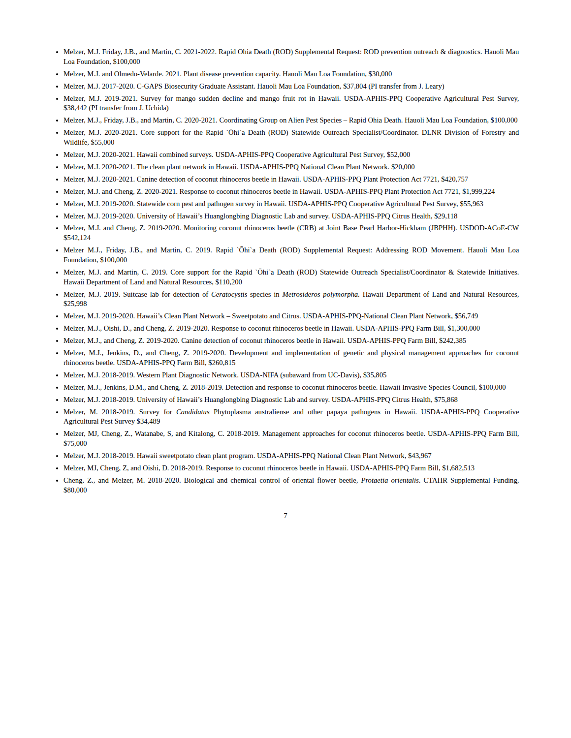Melzer, M.J. Friday, J.B., and Martin, C. 2021-2022. Rapid Ohia Death (ROD) Supplemental Request: ROD prevention outreach & diagnostics. Hauoli Mau Loa Foundation, $100,000
Melzer, M.J. and Olmedo-Velarde. 2021. Plant disease prevention capacity. Hauoli Mau Loa Foundation, $30,000
Melzer, M.J. 2017-2020. C-GAPS Biosecurity Graduate Assistant. Hauoli Mau Loa Foundation, $37,804 (PI transfer from J. Leary)
Melzer, M.J. 2019-2021. Survey for mango sudden decline and mango fruit rot in Hawaii. USDA-APHIS-PPQ Cooperative Agricultural Pest Survey, $38,442 (PI transfer from J. Uchida)
Melzer, M.J., Friday, J.B., and Martin, C. 2020-2021. Coordinating Group on Alien Pest Species – Rapid Ohia Death. Hauoli Mau Loa Foundation, $100,000
Melzer, M.J. 2020-2021. Core support for the Rapid `Ōhi`a Death (ROD) Statewide Outreach Specialist/Coordinator. DLNR Division of Forestry and Wildlife, $55,000
Melzer, M.J. 2020-2021. Hawaii combined surveys. USDA-APHIS-PPQ Cooperative Agricultural Pest Survey, $52,000
Melzer, M.J. 2020-2021. The clean plant network in Hawaii. USDA-APHIS-PPQ National Clean Plant Network. $20,000
Melzer, M.J. 2020-2021. Canine detection of coconut rhinoceros beetle in Hawaii. USDA-APHIS-PPQ Plant Protection Act 7721, $420,757
Melzer, M.J. and Cheng, Z. 2020-2021. Response to coconut rhinoceros beetle in Hawaii. USDA-APHIS-PPQ Plant Protection Act 7721, $1,999,224
Melzer, M.J. 2019-2020. Statewide corn pest and pathogen survey in Hawaii. USDA-APHIS-PPQ Cooperative Agricultural Pest Survey, $55,963
Melzer, M.J. 2019-2020. University of Hawaii’s Huanglongbing Diagnostic Lab and survey. USDA-APHIS-PPQ Citrus Health, $29,118
Melzer, M.J. and Cheng, Z. 2019-2020. Monitoring coconut rhinoceros beetle (CRB) at Joint Base Pearl Harbor-Hickham (JBPHH). USDOD-ACoE-CW $542,124
Melzer M.J., Friday, J.B., and Martin, C. 2019. Rapid `Ōhi`a Death (ROD) Supplemental Request: Addressing ROD Movement. Hauoli Mau Loa Foundation, $100,000
Melzer, M.J. and Martin, C. 2019. Core support for the Rapid `Ōhi`a Death (ROD) Statewide Outreach Specialist/Coordinator & Statewide Initiatives. Hawaii Department of Land and Natural Resources, $110,200
Melzer, M.J. 2019. Suitcase lab for detection of Ceratocystis species in Metrosideros polymorpha. Hawaii Department of Land and Natural Resources, $25,998
Melzer, M.J. 2019-2020. Hawaii’s Clean Plant Network – Sweetpotato and Citrus. USDA-APHIS-PPQ-National Clean Plant Network, $56,749
Melzer, M.J., Oishi, D., and Cheng, Z. 2019-2020. Response to coconut rhinoceros beetle in Hawaii. USDA-APHIS-PPQ Farm Bill, $1,300,000
Melzer, M.J., and Cheng, Z. 2019-2020. Canine detection of coconut rhinoceros beetle in Hawaii. USDA-APHIS-PPQ Farm Bill, $242,385
Melzer, M.J., Jenkins, D., and Cheng, Z. 2019-2020. Development and implementation of genetic and physical management approaches for coconut rhinoceros beetle. USDA-APHIS-PPQ Farm Bill, $260,815
Melzer, M.J. 2018-2019. Western Plant Diagnostic Network. USDA-NIFA (subaward from UC-Davis), $35,805
Melzer, M.J., Jenkins, D.M., and Cheng, Z. 2018-2019. Detection and response to coconut rhinoceros beetle. Hawaii Invasive Species Council, $100,000
Melzer, M.J. 2018-2019. University of Hawaii’s Huanglongbing Diagnostic Lab and survey. USDA-APHIS-PPQ Citrus Health, $75,868
Melzer, M. 2018-2019. Survey for Candidatus Phytoplasma australiense and other papaya pathogens in Hawaii. USDA-APHIS-PPQ Cooperative Agricultural Pest Survey $34,489
Melzer, MJ, Cheng, Z., Watanabe, S, and Kitalong, C. 2018-2019. Management approaches for coconut rhinoceros beetle. USDA-APHIS-PPQ Farm Bill, $75,000
Melzer, M.J. 2018-2019. Hawaii sweetpotato clean plant program. USDA-APHIS-PPQ National Clean Plant Network, $43,967
Melzer, MJ, Cheng, Z, and Oishi, D. 2018-2019. Response to coconut rhinoceros beetle in Hawaii. USDA-APHIS-PPQ Farm Bill, $1,682,513
Cheng, Z., and Melzer, M. 2018-2020. Biological and chemical control of oriental flower beetle, Protaetia orientalis. CTAHR Supplemental Funding, $80,000
7